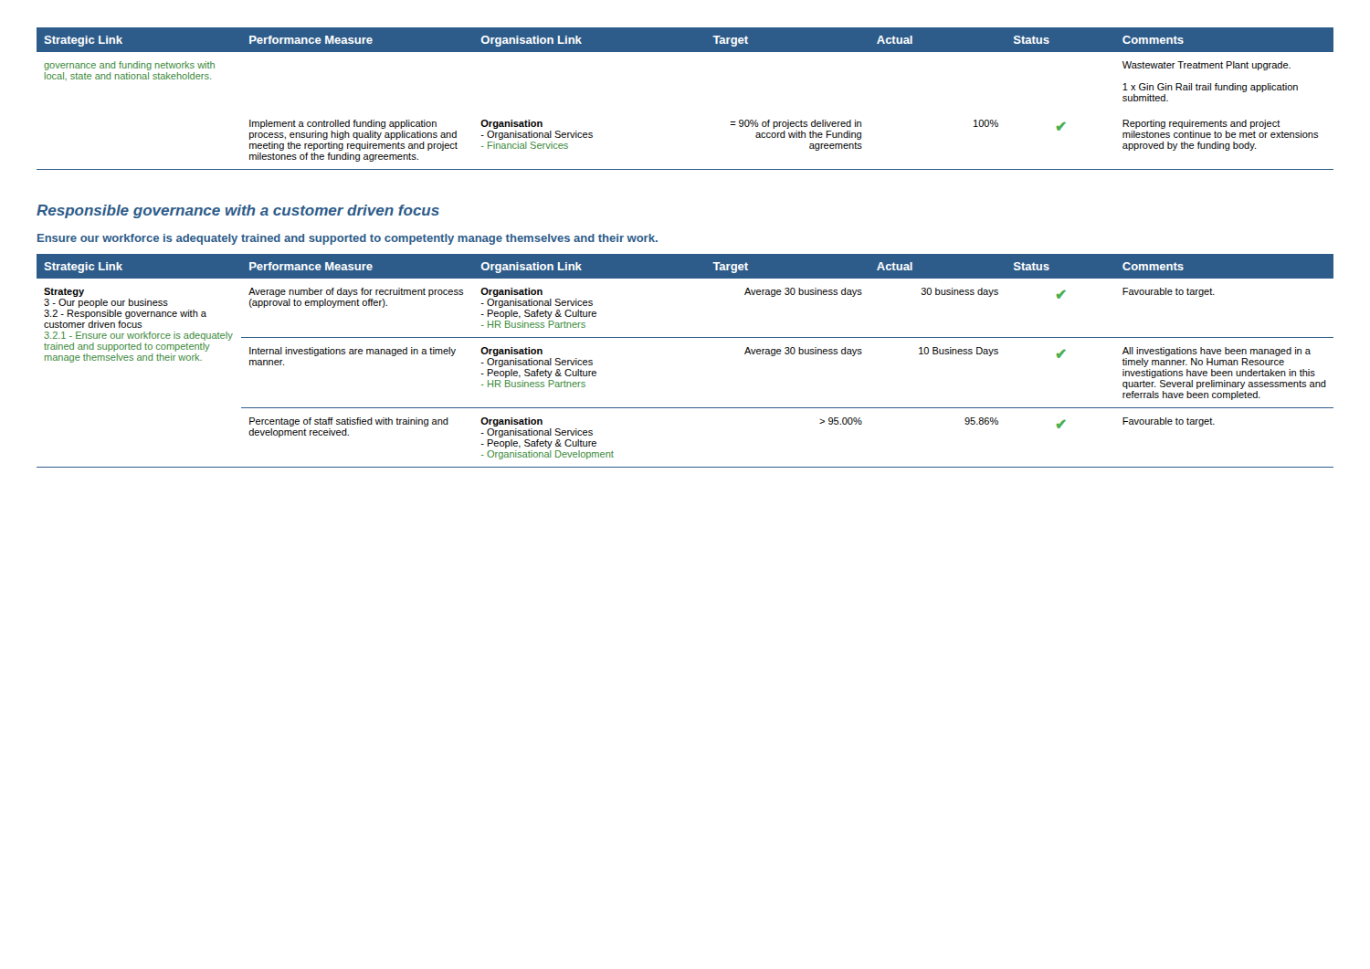| Strategic Link | Performance Measure | Organisation Link | Target | Actual | Status | Comments |
| --- | --- | --- | --- | --- | --- | --- |
| governance and funding networks with local, state and national stakeholders. | | | | | | Wastewater Treatment Plant upgrade. 1 x Gin Gin Rail trail funding application submitted. |
| | Implement a controlled funding application process, ensuring high quality applications and meeting the reporting requirements and project milestones of the funding agreements. | Organisation - Organisational Services - Financial Services | = 90% of projects delivered in accord with the Funding agreements | 100% | ✔ | Reporting requirements and project milestones continue to be met or extensions approved by the funding body. |
Responsible governance with a customer driven focus
Ensure our workforce is adequately trained and supported to competently manage themselves and their work.
| Strategic Link | Performance Measure | Organisation Link | Target | Actual | Status | Comments |
| --- | --- | --- | --- | --- | --- | --- |
| Strategy 3 - Our people our business 3.2 - Responsible governance with a customer driven focus 3.2.1 - Ensure our workforce is adequately trained and supported to competently manage themselves and their work. | Average number of days for recruitment process (approval to employment offer). | Organisation - Organisational Services - People, Safety & Culture - HR Business Partners | Average 30 business days | 30 business days | ✔ | Favourable to target. |
| Internal investigations are managed in a timely manner. | Organisation - Organisational Services - People, Safety & Culture - HR Business Partners | Average 30 business days | 10 Business Days | ✔ | All investigations have been managed in a timely manner. No Human Resource investigations have been undertaken in this quarter. Several preliminary assessments and referrals have been completed. |
| Percentage of staff satisfied with training and development received. | Organisation - Organisational Services - People, Safety & Culture - Organisational Development | > 95.00% | 95.86% | ✔ | Favourable to target. |